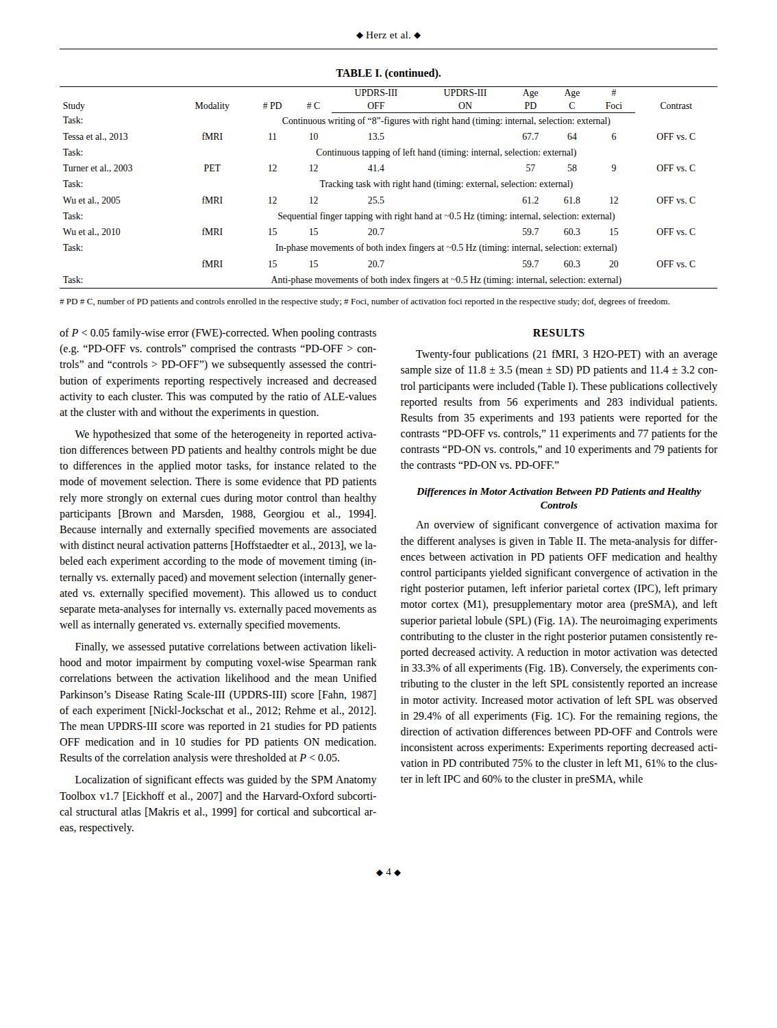◆ Herz et al. ◆
TABLE I. (continued).
| Study | Modality | # PD | # C | UPDRS-III | UPDRS-III | Age | Age | # | Contrast |
| --- | --- | --- | --- | --- | --- | --- | --- | --- | --- |
| OFF | ON | PD | C | Foci |
| Task: | Continuous writing of “8”-figures with right hand (timing: internal, selection: external) |
| Tessa et al., 2013 | fMRI | 11 | 10 | 13.5 | | 67.7 | 64 | 6 | OFF vs. C |
| Task: | Continuous tapping of left hand (timing: internal, selection: external) |
| Turner et al., 2003 | PET | 12 | 12 | 41.4 | | 57 | 58 | 9 | OFF vs. C |
| Task: | Tracking task with right hand (timing: external, selection: external) |
| Wu et al., 2005 | fMRI | 12 | 12 | 25.5 | | 61.2 | 61.8 | 12 | OFF vs. C |
| Task: | Sequential finger tapping with right hand at ~0.5 Hz (timing: internal, selection: external) |
| Wu et al., 2010 | fMRI | 15 | 15 | 20.7 | | 59.7 | 60.3 | 15 | OFF vs. C |
| Task: | In-phase movements of both index fingers at ~0.5 Hz (timing: internal, selection: external) |
| | fMRI | 15 | 15 | 20.7 | | 59.7 | 60.3 | 20 | OFF vs. C |
| Task: | Anti-phase movements of both index fingers at ~0.5 Hz (timing: internal, selection: external) |
# PD # C, number of PD patients and controls enrolled in the respective study; # Foci, number of activation foci reported in the respective study; dof, degrees of freedom.
of P < 0.05 family-wise error (FWE)-corrected. When pooling contrasts (e.g. “PD-OFF vs. controls” comprised the contrasts “PD-OFF > controls” and “controls > PD-OFF”) we subsequently assessed the contribution of experiments reporting respectively increased and decreased activity to each cluster. This was computed by the ratio of ALE-values at the cluster with and without the experiments in question.
We hypothesized that some of the heterogeneity in reported activation differences between PD patients and healthy controls might be due to differences in the applied motor tasks, for instance related to the mode of movement selection. There is some evidence that PD patients rely more strongly on external cues during motor control than healthy participants [Brown and Marsden, 1988, Georgiou et al., 1994]. Because internally and externally specified movements are associated with distinct neural activation patterns [Hoffstaedter et al., 2013], we labeled each experiment according to the mode of movement timing (internally vs. externally paced) and movement selection (internally generated vs. externally specified movement). This allowed us to conduct separate meta-analyses for internally vs. externally paced movements as well as internally generated vs. externally specified movements.
Finally, we assessed putative correlations between activation likelihood and motor impairment by computing voxel-wise Spearman rank correlations between the activation likelihood and the mean Unified Parkinson’s Disease Rating Scale-III (UPDRS-III) score [Fahn, 1987] of each experiment [Nickl-Jockschat et al., 2012; Rehme et al., 2012]. The mean UPDRS-III score was reported in 21 studies for PD patients OFF medication and in 10 studies for PD patients ON medication. Results of the correlation analysis were thresholded at P < 0.05.
Localization of significant effects was guided by the SPM Anatomy Toolbox v1.7 [Eickhoff et al., 2007] and the Harvard-Oxford subcortical structural atlas [Makris et al., 1999] for cortical and subcortical areas, respectively.
RESULTS
Twenty-four publications (21 fMRI, 3 H2O-PET) with an average sample size of 11.8 ± 3.5 (mean ± SD) PD patients and 11.4 ± 3.2 control participants were included (Table I). These publications collectively reported results from 56 experiments and 283 individual patients. Results from 35 experiments and 193 patients were reported for the contrasts “PD-OFF vs. controls,” 11 experiments and 77 patients for the contrasts “PD-ON vs. controls,” and 10 experiments and 79 patients for the contrasts “PD-ON vs. PD-OFF.”
Differences in Motor Activation Between PD Patients and Healthy Controls
An overview of significant convergence of activation maxima for the different analyses is given in Table II. The meta-analysis for differences between activation in PD patients OFF medication and healthy control participants yielded significant convergence of activation in the right posterior putamen, left inferior parietal cortex (IPC), left primary motor cortex (M1), presupplementary motor area (preSMA), and left superior parietal lobule (SPL) (Fig. 1A). The neuroimaging experiments contributing to the cluster in the right posterior putamen consistently reported decreased activity. A reduction in motor activation was detected in 33.3% of all experiments (Fig. 1B). Conversely, the experiments contributing to the cluster in the left SPL consistently reported an increase in motor activity. Increased motor activation of left SPL was observed in 29.4% of all experiments (Fig. 1C). For the remaining regions, the direction of activation differences between PD-OFF and Controls were inconsistent across experiments: Experiments reporting decreased activation in PD contributed 75% to the cluster in left M1, 61% to the cluster in left IPC and 60% to the cluster in preSMA, while
◆ 4 ◆